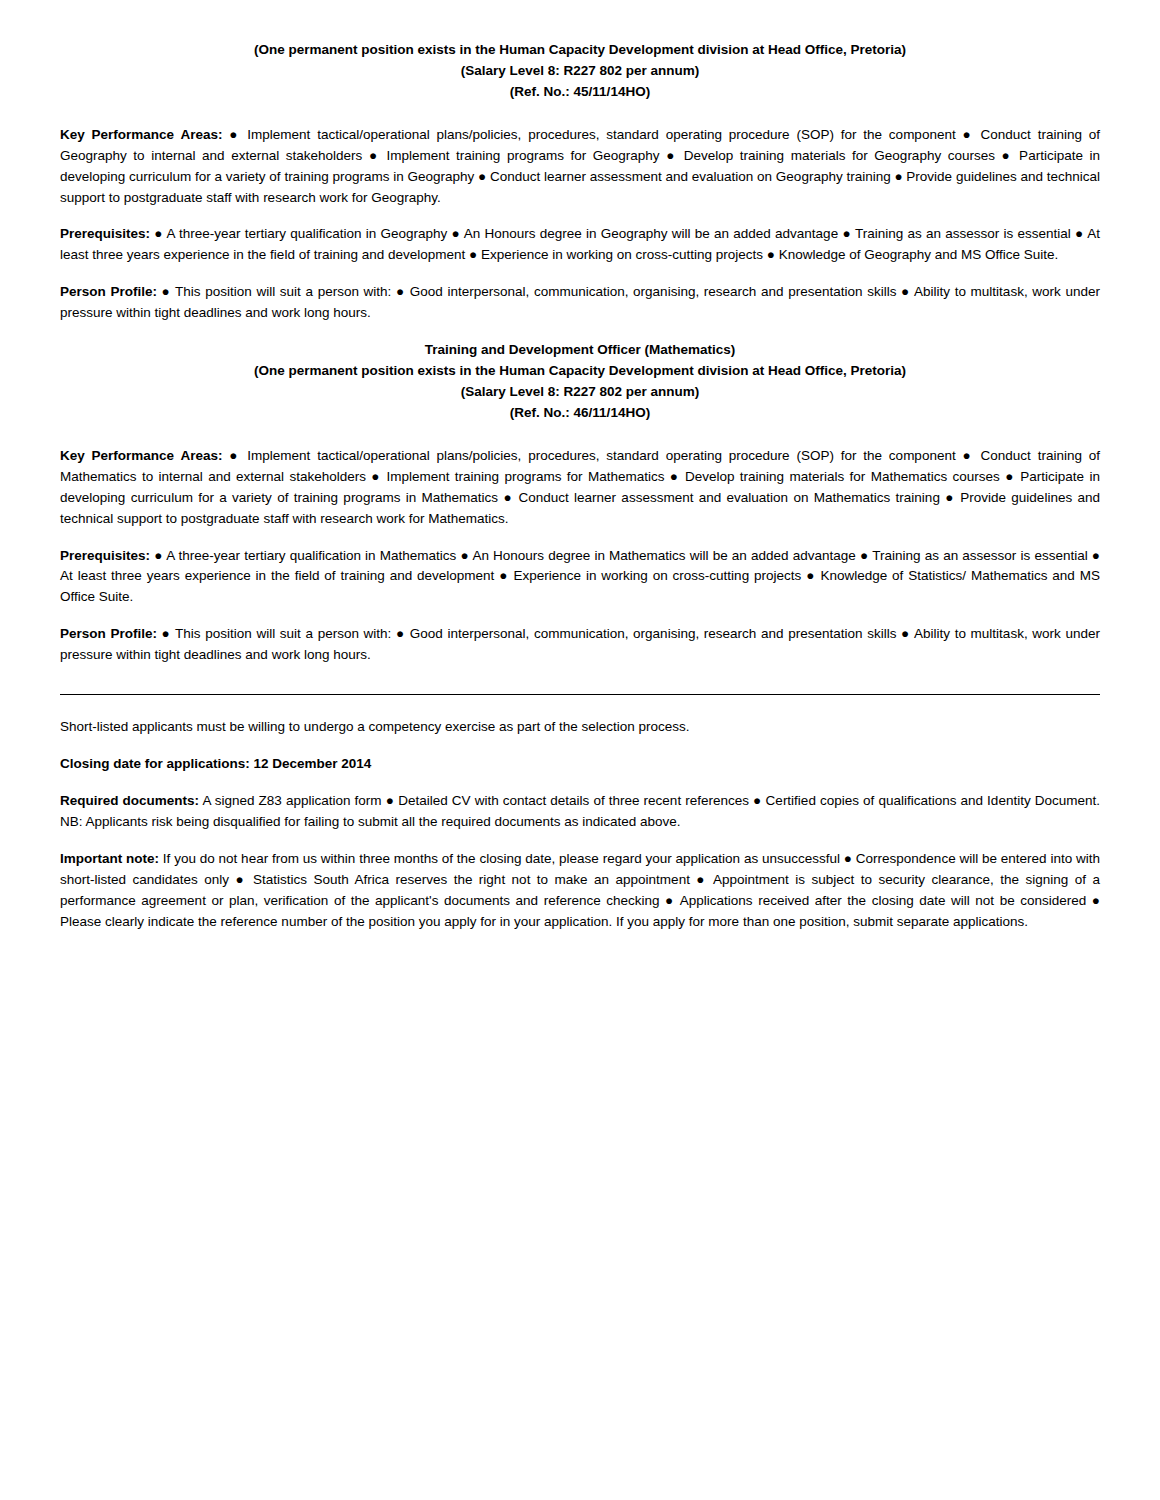(One permanent position exists in the Human Capacity Development division at Head Office, Pretoria)
(Salary Level 8: R227 802 per annum)
(Ref. No.: 45/11/14HO)
Key Performance Areas: ● Implement tactical/operational plans/policies, procedures, standard operating procedure (SOP) for the component ● Conduct training of Geography to internal and external stakeholders ● Implement training programs for Geography ● Develop training materials for Geography courses ● Participate in developing curriculum for a variety of training programs in Geography ● Conduct learner assessment and evaluation on Geography training ● Provide guidelines and technical support to postgraduate staff with research work for Geography.
Prerequisites: ● A three-year tertiary qualification in Geography ● An Honours degree in Geography will be an added advantage ● Training as an assessor is essential ● At least three years experience in the field of training and development ● Experience in working on cross-cutting projects ● Knowledge of Geography and MS Office Suite.
Person Profile: ● This position will suit a person with: ● Good interpersonal, communication, organising, research and presentation skills ● Ability to multitask, work under pressure within tight deadlines and work long hours.
Training and Development Officer (Mathematics)
(One permanent position exists in the Human Capacity Development division at Head Office, Pretoria)
(Salary Level 8: R227 802 per annum)
(Ref. No.: 46/11/14HO)
Key Performance Areas: ● Implement tactical/operational plans/policies, procedures, standard operating procedure (SOP) for the component ● Conduct training of Mathematics to internal and external stakeholders ● Implement training programs for Mathematics ● Develop training materials for Mathematics courses ● Participate in developing curriculum for a variety of training programs in Mathematics ● Conduct learner assessment and evaluation on Mathematics training ● Provide guidelines and technical support to postgraduate staff with research work for Mathematics.
Prerequisites: ● A three-year tertiary qualification in Mathematics ● An Honours degree in Mathematics will be an added advantage ● Training as an assessor is essential ● At least three years experience in the field of training and development ● Experience in working on cross-cutting projects ● Knowledge of Statistics/ Mathematics and MS Office Suite.
Person Profile: ● This position will suit a person with: ● Good interpersonal, communication, organising, research and presentation skills ● Ability to multitask, work under pressure within tight deadlines and work long hours.
Short-listed applicants must be willing to undergo a competency exercise as part of the selection process.
Closing date for applications: 12 December 2014
Required documents: A signed Z83 application form ● Detailed CV with contact details of three recent references ● Certified copies of qualifications and Identity Document. NB: Applicants risk being disqualified for failing to submit all the required documents as indicated above.
Important note: If you do not hear from us within three months of the closing date, please regard your application as unsuccessful ● Correspondence will be entered into with short-listed candidates only ● Statistics South Africa reserves the right not to make an appointment ● Appointment is subject to security clearance, the signing of a performance agreement or plan, verification of the applicant's documents and reference checking ● Applications received after the closing date will not be considered ● Please clearly indicate the reference number of the position you apply for in your application. If you apply for more than one position, submit separate applications.